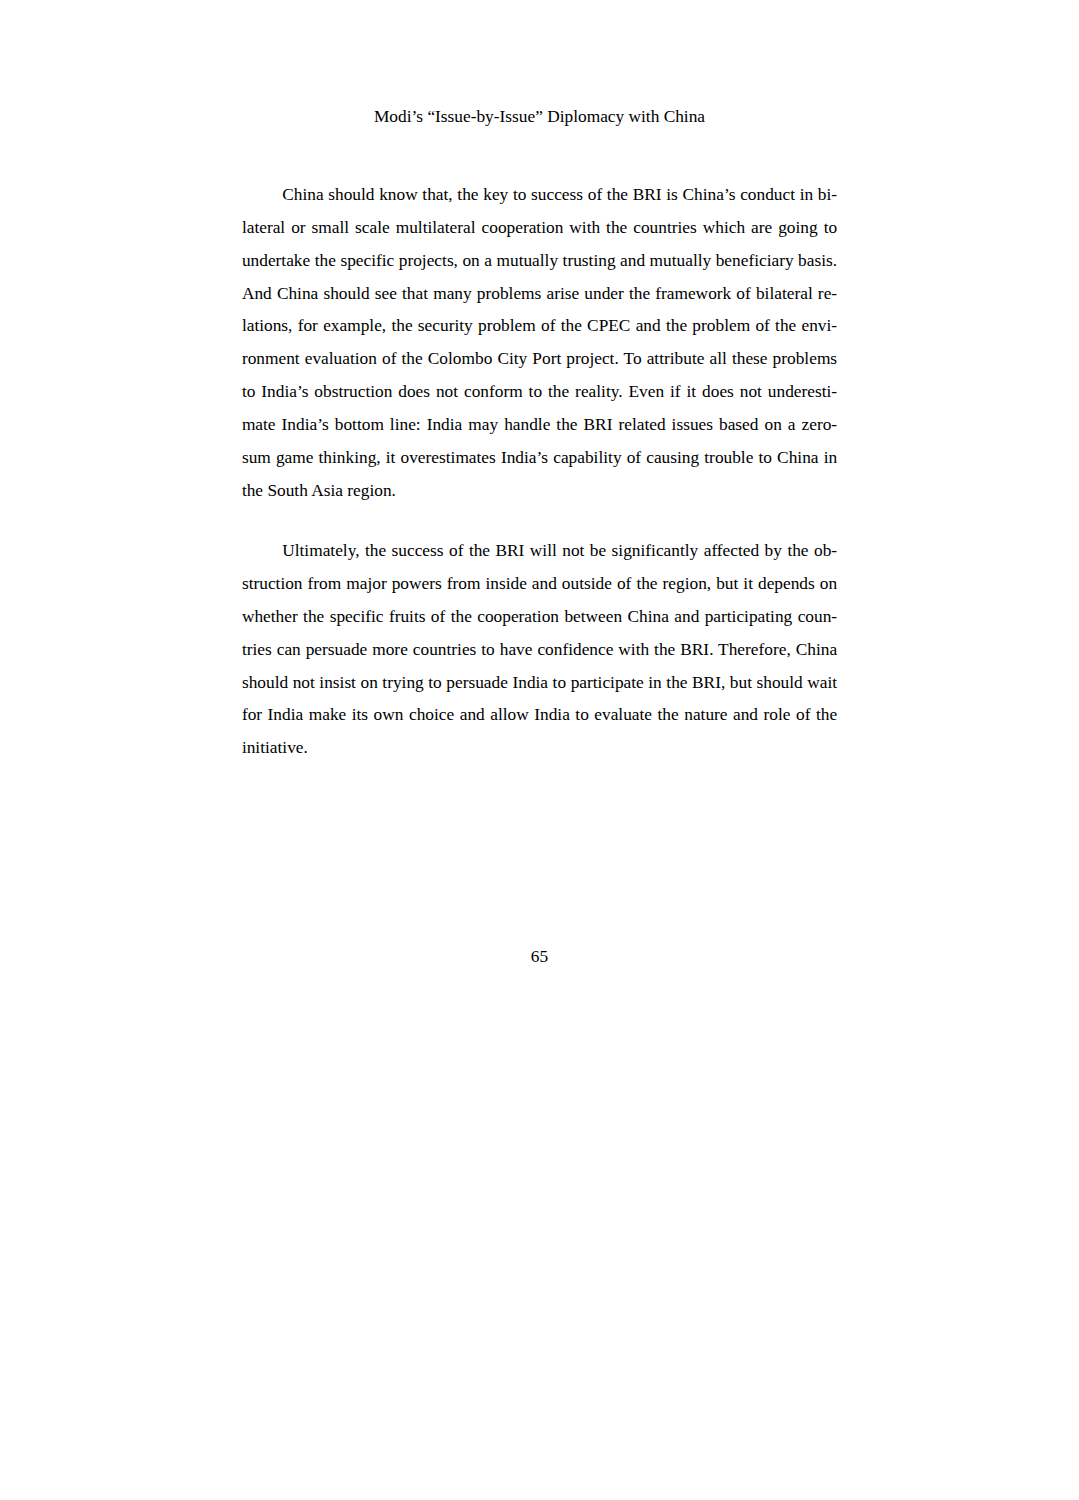Modi’s “Issue-by-Issue” Diplomacy with China
China should know that, the key to success of the BRI is China’s conduct in bilateral or small scale multilateral cooperation with the countries which are going to undertake the specific projects, on a mutually trusting and mutually beneficiary basis. And China should see that many problems arise under the framework of bilateral relations, for example, the security problem of the CPEC and the problem of the environment evaluation of the Colombo City Port project. To attribute all these problems to India’s obstruction does not conform to the reality. Even if it does not underestimate India’s bottom line: India may handle the BRI related issues based on a zero-sum game thinking, it overestimates India’s capability of causing trouble to China in the South Asia region.
Ultimately, the success of the BRI will not be significantly affected by the obstruction from major powers from inside and outside of the region, but it depends on whether the specific fruits of the cooperation between China and participating countries can persuade more countries to have confidence with the BRI. Therefore, China should not insist on trying to persuade India to participate in the BRI, but should wait for India make its own choice and allow India to evaluate the nature and role of the initiative.
65